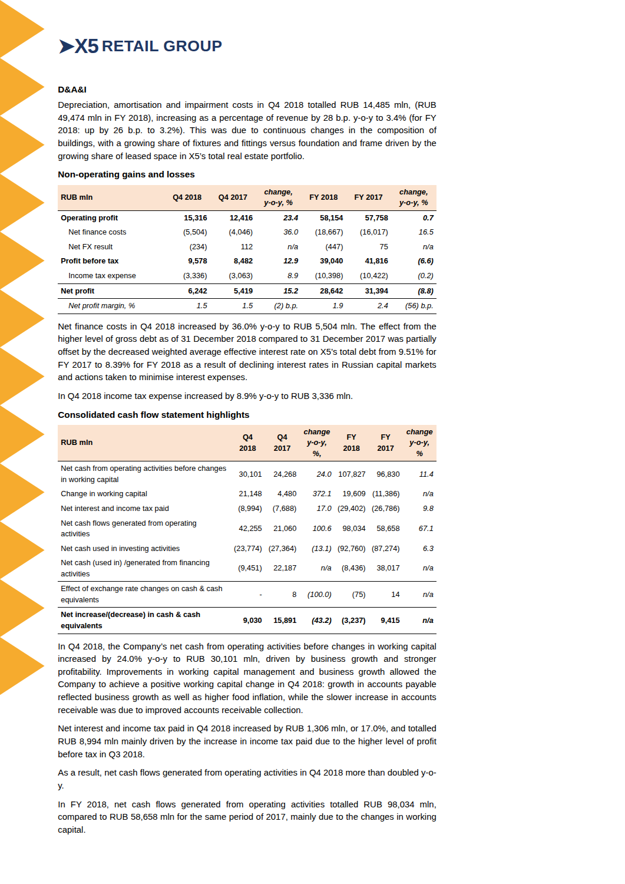➤X5 RETAIL GROUP
D&A&I
Depreciation, amortisation and impairment costs in Q4 2018 totalled RUB 14,485 mln, (RUB 49,474 mln in FY 2018), increasing as a percentage of revenue by 28 b.p. y-o-y to 3.4% (for FY 2018: up by 26 b.p. to 3.2%). This was due to continuous changes in the composition of buildings, with a growing share of fixtures and fittings versus foundation and frame driven by the growing share of leased space in X5’s total real estate portfolio.
Non-operating gains and losses
| RUB mln | Q4 2018 | Q4 2017 | change, y-o-y, % | FY 2018 | FY 2017 | change, y-o-y, % |
| --- | --- | --- | --- | --- | --- | --- |
| Operating profit | 15,316 | 12,416 | 23.4 | 58,154 | 57,758 | 0.7 |
| Net finance costs | (5,504) | (4,046) | 36.0 | (18,667) | (16,017) | 16.5 |
| Net FX result | (234) | 112 | n/a | (447) | 75 | n/a |
| Profit before tax | 9,578 | 8,482 | 12.9 | 39,040 | 41,816 | (6.6) |
| Income tax expense | (3,336) | (3,063) | 8.9 | (10,398) | (10,422) | (0.2) |
| Net profit | 6,242 | 5,419 | 15.2 | 28,642 | 31,394 | (8.8) |
| Net profit margin, % | 1.5 | 1.5 | (2) b.p. | 1.9 | 2.4 | (56) b.p. |
Net finance costs in Q4 2018 increased by 36.0% y-o-y to RUB 5,504 mln. The effect from the higher level of gross debt as of 31 December 2018 compared to 31 December 2017 was partially offset by the decreased weighted average effective interest rate on X5’s total debt from 9.51% for FY 2017 to 8.39% for FY 2018 as a result of declining interest rates in Russian capital markets and actions taken to minimise interest expenses.
In Q4 2018 income tax expense increased by 8.9% y-o-y to RUB 3,336 mln.
Consolidated cash flow statement highlights
| RUB mln | Q4 2018 | Q4 2017 | change y-o-y, %, | FY 2018 | FY 2017 | change y-o-y, % |
| --- | --- | --- | --- | --- | --- | --- |
| Net cash from operating activities before changes in working capital | 30,101 | 24,268 | 24.0 | 107,827 | 96,830 | 11.4 |
| Change in working capital | 21,148 | 4,480 | 372.1 | 19,609 | (11,386) | n/a |
| Net interest and income tax paid | (8,994) | (7,688) | 17.0 | (29,402) | (26,786) | 9.8 |
| Net cash flows generated from operating activities | 42,255 | 21,060 | 100.6 | 98,034 | 58,658 | 67.1 |
| Net cash used in investing activities | (23,774) | (27,364) | (13.1) | (92,760) | (87,274) | 6.3 |
| Net cash (used in) /generated from financing activities | (9,451) | 22,187 | n/a | (8,436) | 38,017 | n/a |
| Effect of exchange rate changes on cash & cash equivalents | - | 8 | (100.0) | (75) | 14 | n/a |
| Net increase/(decrease) in cash & cash equivalents | 9,030 | 15,891 | (43.2) | (3,237) | 9,415 | n/a |
In Q4 2018, the Company’s net cash from operating activities before changes in working capital increased by 24.0% y-o-y to RUB 30,101 mln, driven by business growth and stronger profitability. Improvements in working capital management and business growth allowed the Company to achieve a positive working capital change in Q4 2018: growth in accounts payable reflected business growth as well as higher food inflation, while the slower increase in accounts receivable was due to improved accounts receivable collection.
Net interest and income tax paid in Q4 2018 increased by RUB 1,306 mln, or 17.0%, and totalled RUB 8,994 mln mainly driven by the increase in income tax paid due to the higher level of profit before tax in Q3 2018.
As a result, net cash flows generated from operating activities in Q4 2018 more than doubled y-o-y.
In FY 2018, net cash flows generated from operating activities totalled RUB 98,034 mln, compared to RUB 58,658 mln for the same period of 2017, mainly due to the changes in working capital.